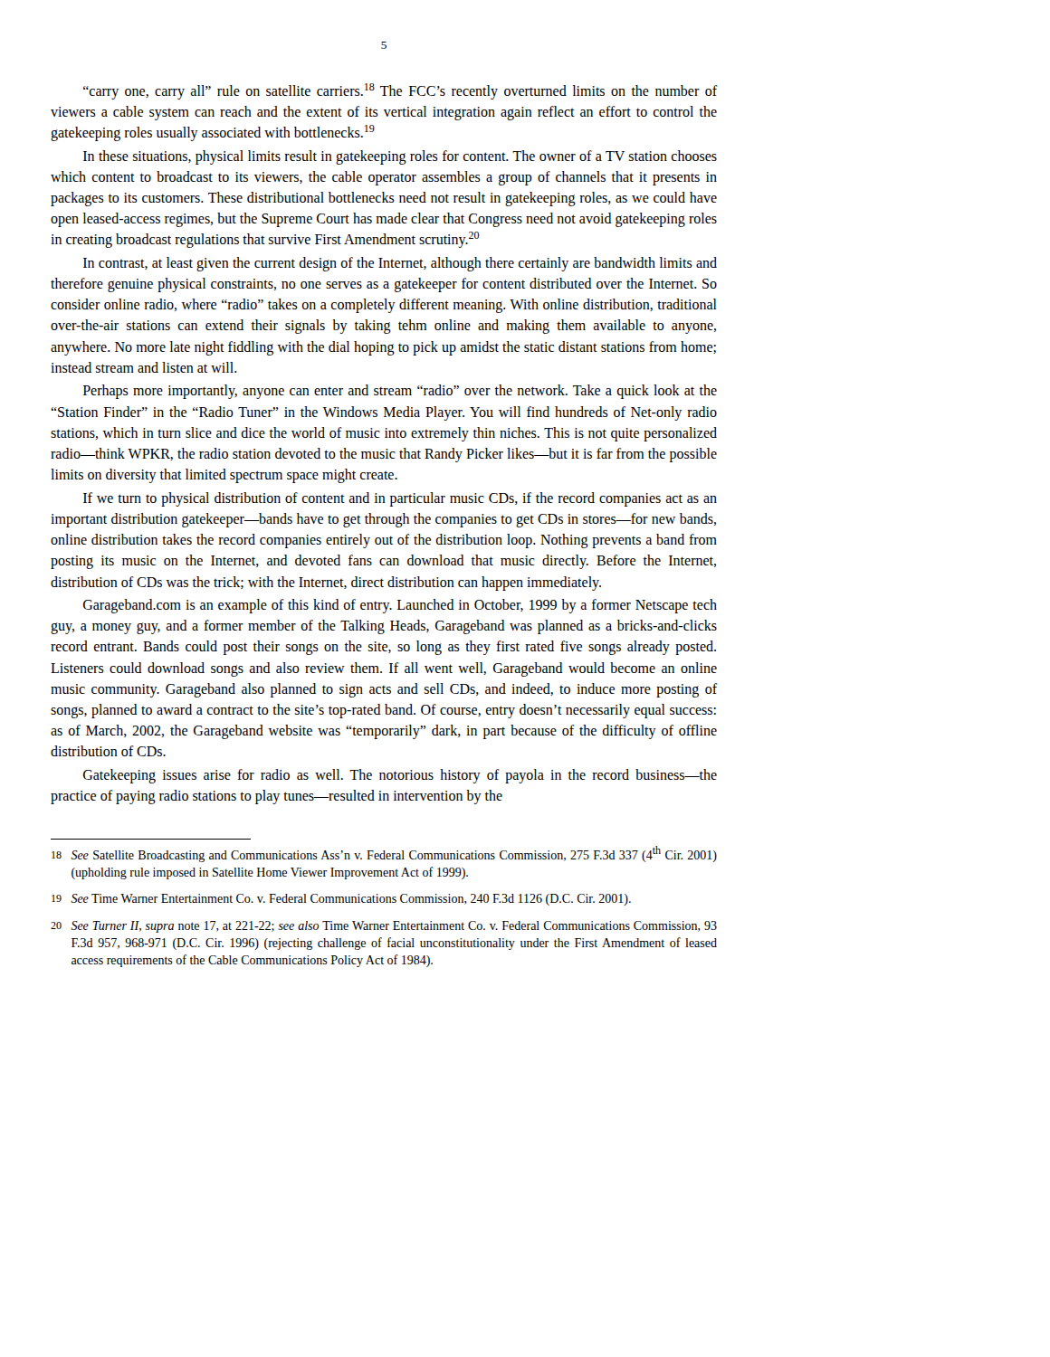5
“carry one, carry all” rule on satellite carriers.18 The FCC’s recently overturned limits on the number of viewers a cable system can reach and the extent of its vertical integration again reflect an effort to control the gatekeeping roles usually associated with bottlenecks.19
In these situations, physical limits result in gatekeeping roles for content. The owner of a TV station chooses which content to broadcast to its viewers, the cable operator assembles a group of channels that it presents in packages to its customers. These distributional bottlenecks need not result in gatekeeping roles, as we could have open leased-access regimes, but the Supreme Court has made clear that Congress need not avoid gatekeeping roles in creating broadcast regulations that survive First Amendment scrutiny.20
In contrast, at least given the current design of the Internet, although there certainly are bandwidth limits and therefore genuine physical constraints, no one serves as a gatekeeper for content distributed over the Internet. So consider online radio, where “radio” takes on a completely different meaning. With online distribution, traditional over-the-air stations can extend their signals by taking tehm online and making them available to anyone, anywhere. No more late night fiddling with the dial hoping to pick up amidst the static distant stations from home; instead stream and listen at will.
Perhaps more importantly, anyone can enter and stream “radio” over the network. Take a quick look at the “Station Finder” in the “Radio Tuner” in the Windows Media Player. You will find hundreds of Net-only radio stations, which in turn slice and dice the world of music into extremely thin niches. This is not quite personalized radio—think WPKR, the radio station devoted to the music that Randy Picker likes—but it is far from the possible limits on diversity that limited spectrum space might create.
If we turn to physical distribution of content and in particular music CDs, if the record companies act as an important distribution gatekeeper—bands have to get through the companies to get CDs in stores—for new bands, online distribution takes the record companies entirely out of the distribution loop. Nothing prevents a band from posting its music on the Internet, and devoted fans can download that music directly. Before the Internet, distribution of CDs was the trick; with the Internet, direct distribution can happen immediately.
Garageband.com is an example of this kind of entry. Launched in October, 1999 by a former Netscape tech guy, a money guy, and a former member of the Talking Heads, Garageband was planned as a bricks-and-clicks record entrant. Bands could post their songs on the site, so long as they first rated five songs already posted. Listeners could download songs and also review them. If all went well, Garageband would become an online music community. Garageband also planned to sign acts and sell CDs, and indeed, to induce more posting of songs, planned to award a contract to the site’s top-rated band. Of course, entry doesn’t necessarily equal success: as of March, 2002, the Garageband website was “temporarily” dark, in part because of the difficulty of offline distribution of CDs.
Gatekeeping issues arise for radio as well. The notorious history of payola in the record business—the practice of paying radio stations to play tunes—resulted in intervention by the
18 See Satellite Broadcasting and Communications Ass’n v. Federal Communications Commission, 275 F.3d 337 (4th Cir. 2001) (upholding rule imposed in Satellite Home Viewer Improvement Act of 1999).
19 See Time Warner Entertainment Co. v. Federal Communications Commission, 240 F.3d 1126 (D.C. Cir. 2001).
20 See Turner II, supra note 17, at 221-22; see also Time Warner Entertainment Co. v. Federal Communications Commission, 93 F.3d 957, 968-971 (D.C. Cir. 1996) (rejecting challenge of facial unconstitutionality under the First Amendment of leased access requirements of the Cable Communications Policy Act of 1984).